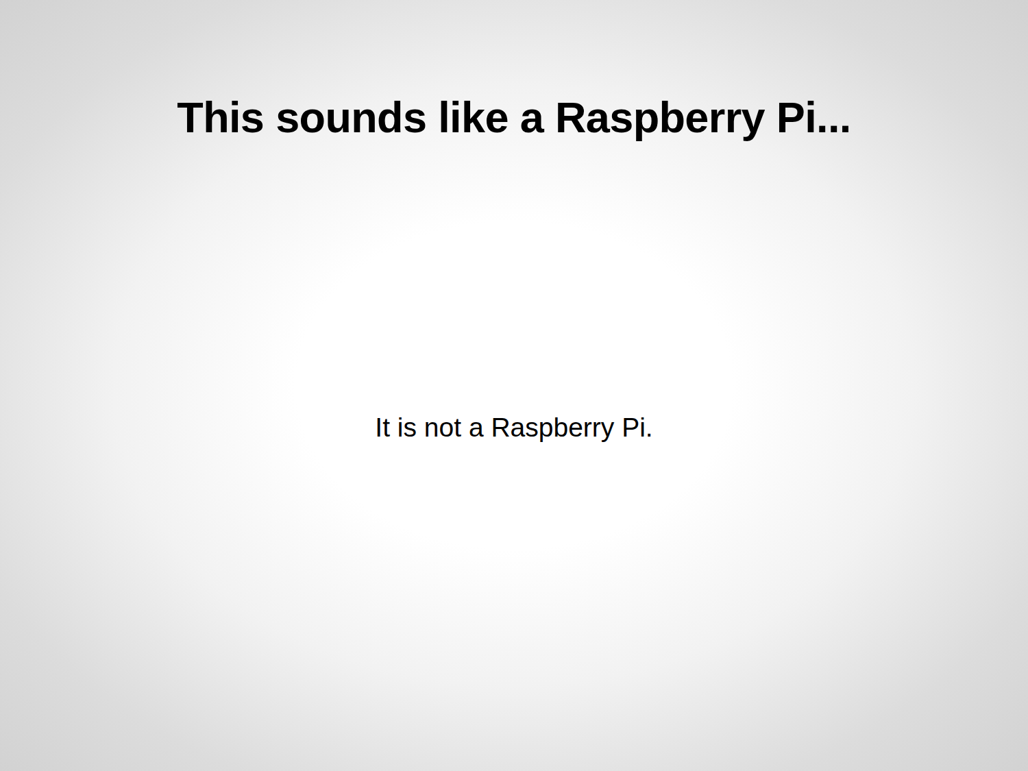This sounds like a Raspberry Pi...
It is not a Raspberry Pi.